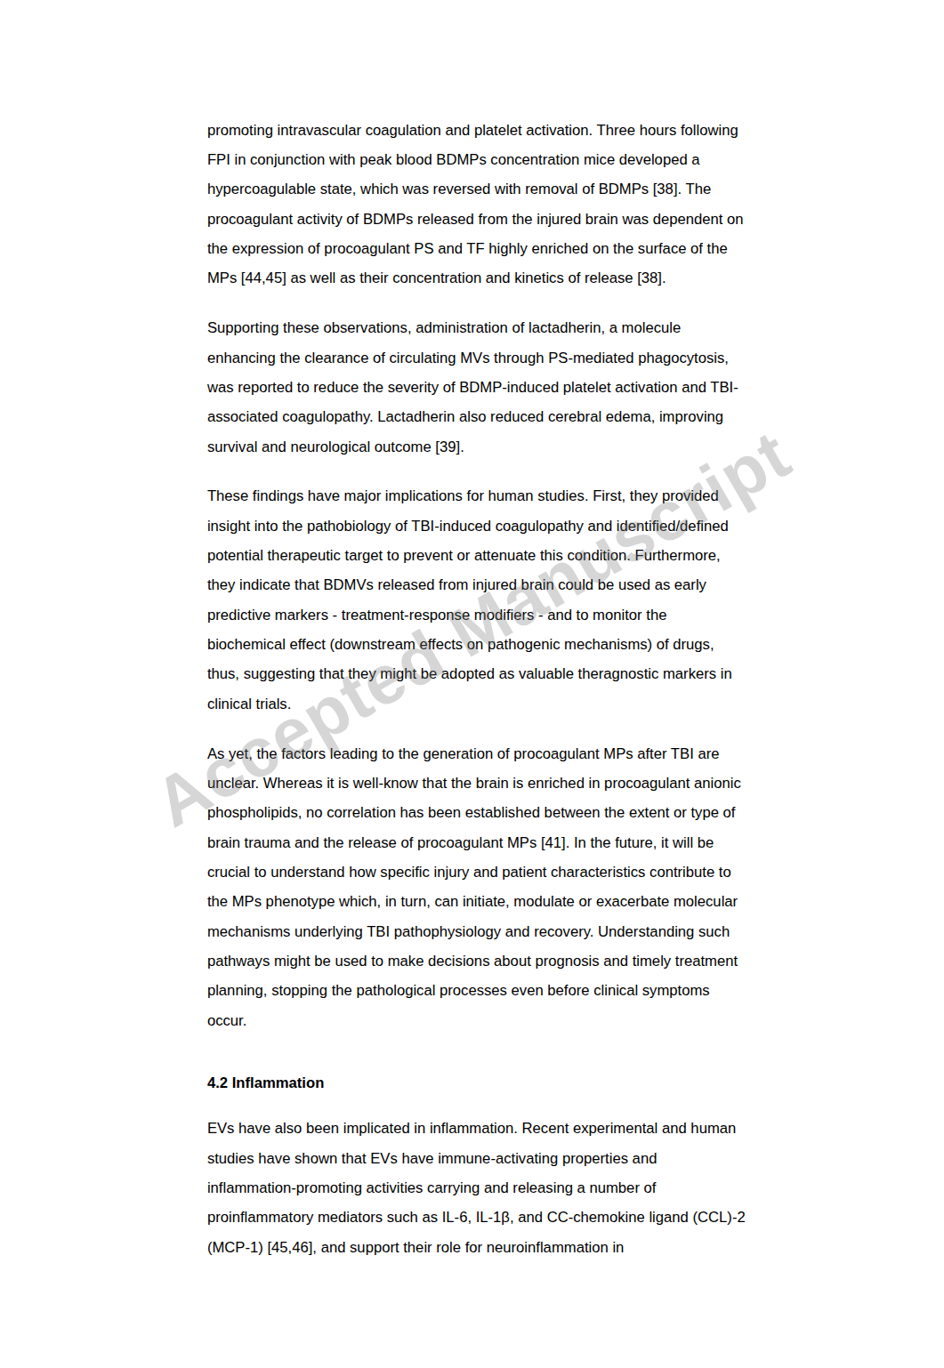Accepted Manuscript
promoting intravascular coagulation and platelet activation. Three hours following FPI in conjunction with peak blood BDMPs concentration mice developed a hypercoagulable state, which was reversed with removal of BDMPs [38]. The procoagulant activity of BDMPs released from the injured brain was dependent on the expression of procoagulant PS and TF highly enriched on the surface of the MPs [44,45] as well as their concentration and kinetics of release [38].
Supporting these observations, administration of lactadherin, a molecule enhancing the clearance of circulating MVs through PS-mediated phagocytosis, was reported to reduce the severity of BDMP-induced platelet activation and TBI-associated coagulopathy. Lactadherin also reduced cerebral edema, improving survival and neurological outcome [39].
These findings have major implications for human studies. First, they provided insight into the pathobiology of TBI-induced coagulopathy and identified/defined potential therapeutic target to prevent or attenuate this condition. Furthermore, they indicate that BDMVs released from injured brain could be used as early predictive markers - treatment-response modifiers - and to monitor the biochemical effect (downstream effects on pathogenic mechanisms) of drugs, thus, suggesting that they might be adopted as valuable theragnostic markers in clinical trials.
As yet, the factors leading to the generation of procoagulant MPs after TBI are unclear. Whereas it is well-know that the brain is enriched in procoagulant anionic phospholipids, no correlation has been established between the extent or type of brain trauma and the release of procoagulant MPs [41]. In the future, it will be crucial to understand how specific injury and patient characteristics contribute to the MPs phenotype which, in turn, can initiate, modulate or exacerbate molecular mechanisms underlying TBI pathophysiology and recovery. Understanding such pathways might be used to make decisions about prognosis and timely treatment planning, stopping the pathological processes even before clinical symptoms occur.
4.2 Inflammation
EVs have also been implicated in inflammation. Recent experimental and human studies have shown that EVs have immune-activating properties and inflammation-promoting activities carrying and releasing a number of proinflammatory mediators such as IL-6, IL-1β, and CC-chemokine ligand (CCL)-2 (MCP-1) [45,46], and support their role for neuroinflammation in